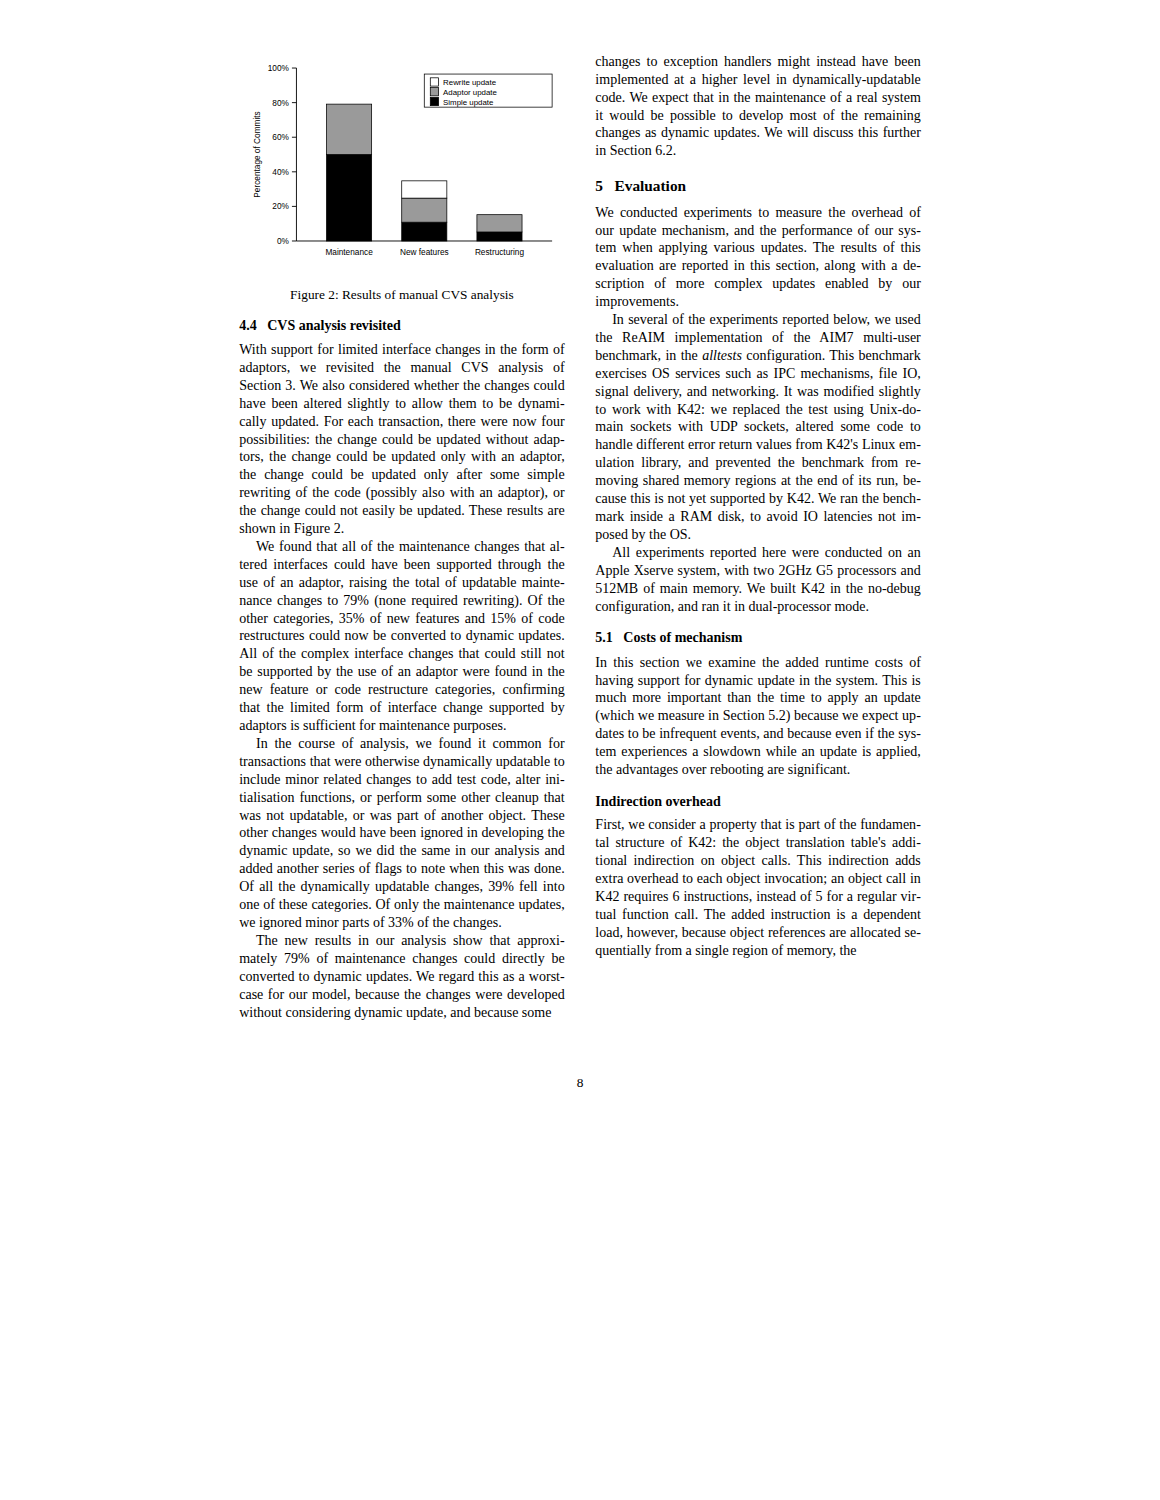0% 20% 40% 60% 80% 100% Percentage of Commits Maintenance New features Restructuring Rewrite update Adaptor update Simple update
Figure 2: Results of manual CVS analysis
4.4 CVS analysis revisited
With support for limited interface changes in the form of adaptors, we revisited the manual CVS analysis of Section 3. We also considered whether the changes could have been altered slightly to allow them to be dynamically updated. For each transaction, there were now four possibilities: the change could be updated without adaptors, the change could be updated only with an adaptor, the change could be updated only after some simple rewriting of the code (possibly also with an adaptor), or the change could not easily be updated. These results are shown in Figure 2.
We found that all of the maintenance changes that altered interfaces could have been supported through the use of an adaptor, raising the total of updatable maintenance changes to 79% (none required rewriting). Of the other categories, 35% of new features and 15% of code restructures could now be converted to dynamic updates. All of the complex interface changes that could still not be supported by the use of an adaptor were found in the new feature or code restructure categories, confirming that the limited form of interface change supported by adaptors is sufficient for maintenance purposes.
In the course of analysis, we found it common for transactions that were otherwise dynamically updatable to include minor related changes to add test code, alter initialisation functions, or perform some other cleanup that was not updatable, or was part of another object. These other changes would have been ignored in developing the dynamic update, so we did the same in our analysis and added another series of flags to note when this was done. Of all the dynamically updatable changes, 39% fell into one of these categories. Of only the maintenance updates, we ignored minor parts of 33% of the changes.
The new results in our analysis show that approximately 79% of maintenance changes could directly be converted to dynamic updates. We regard this as a worst-case for our model, because the changes were developed without considering dynamic update, and because some
changes to exception handlers might instead have been implemented at a higher level in dynamically-updatable code. We expect that in the maintenance of a real system it would be possible to develop most of the remaining changes as dynamic updates. We will discuss this further in Section 6.2.
5 Evaluation
We conducted experiments to measure the overhead of our update mechanism, and the performance of our system when applying various updates. The results of this evaluation are reported in this section, along with a description of more complex updates enabled by our improvements.
In several of the experiments reported below, we used the ReAIM implementation of the AIM7 multi-user benchmark, in the alltests configuration. This benchmark exercises OS services such as IPC mechanisms, file IO, signal delivery, and networking. It was modified slightly to work with K42: we replaced the test using Unix-domain sockets with UDP sockets, altered some code to handle different error return values from K42's Linux emulation library, and prevented the benchmark from removing shared memory regions at the end of its run, because this is not yet supported by K42. We ran the benchmark inside a RAM disk, to avoid IO latencies not imposed by the OS.
All experiments reported here were conducted on an Apple Xserve system, with two 2GHz G5 processors and 512MB of main memory. We built K42 in the no-debug configuration, and ran it in dual-processor mode.
5.1 Costs of mechanism
In this section we examine the added runtime costs of having support for dynamic update in the system. This is much more important than the time to apply an update (which we measure in Section 5.2) because we expect updates to be infrequent events, and because even if the system experiences a slowdown while an update is applied, the advantages over rebooting are significant.
Indirection overhead
First, we consider a property that is part of the fundamental structure of K42: the object translation table's additional indirection on object calls. This indirection adds extra overhead to each object invocation; an object call in K42 requires 6 instructions, instead of 5 for a regular virtual function call. The added instruction is a dependent load, however, because object references are allocated sequentially from a single region of memory, the
8